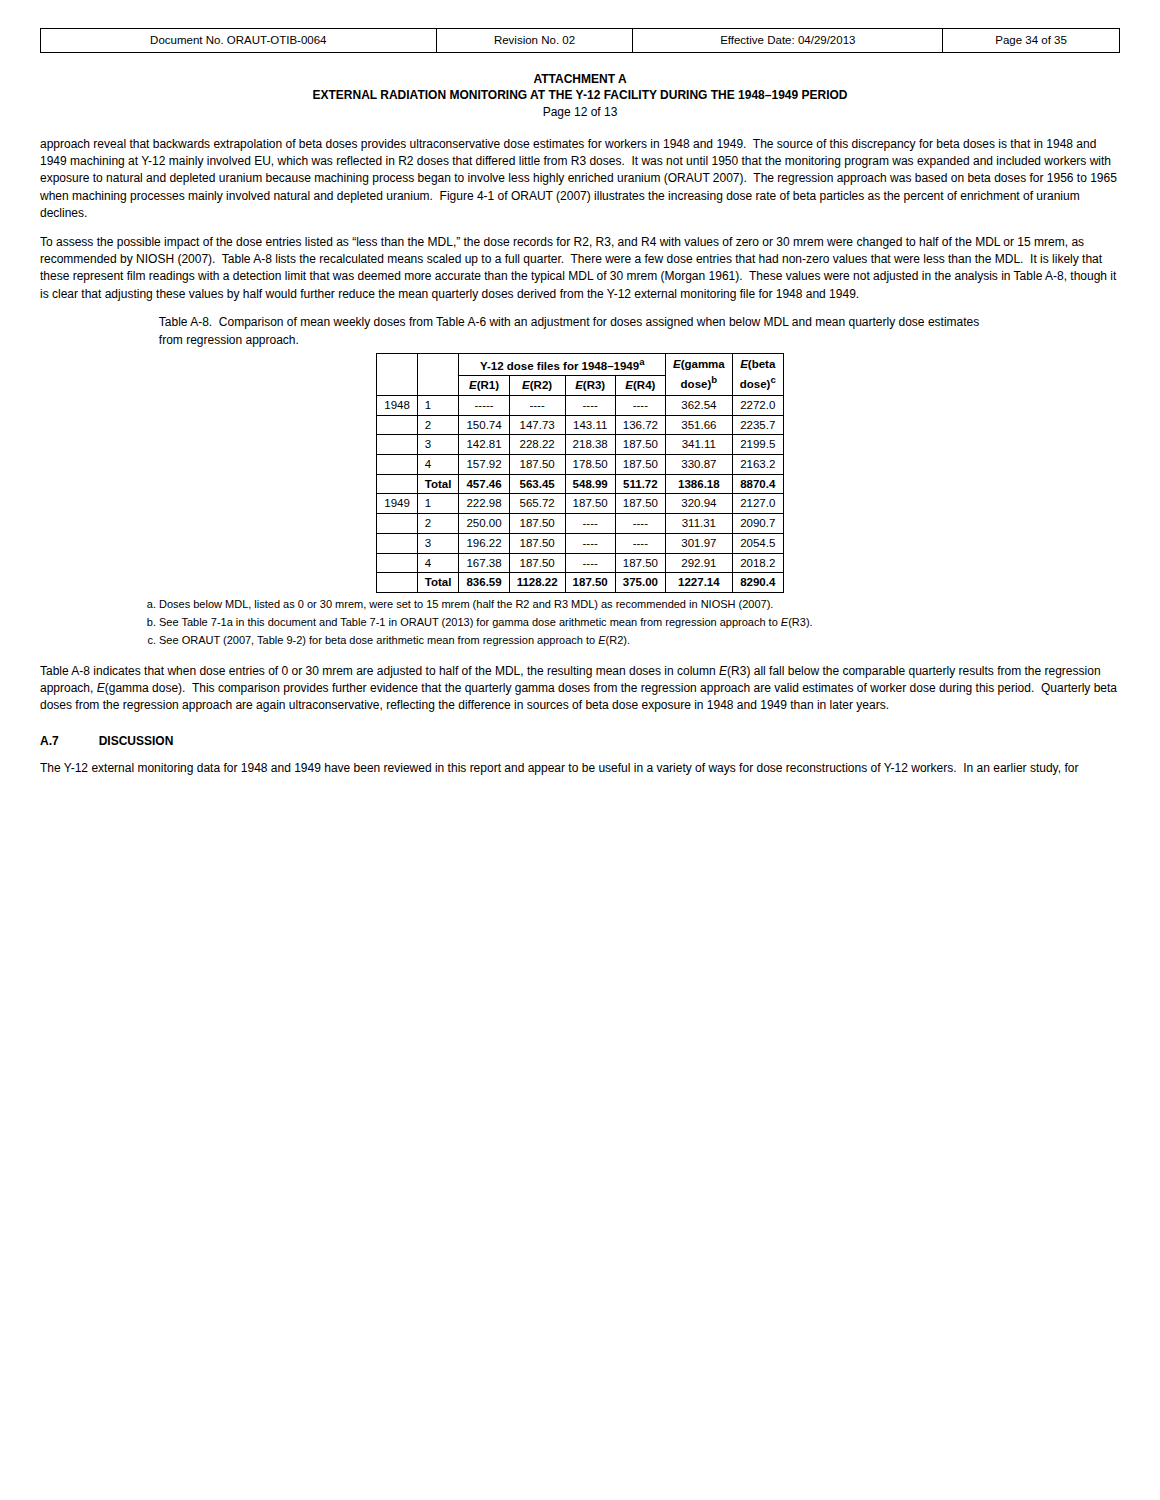| Document No. ORAUT-OTIB-0064 | Revision No. 02 | Effective Date: 04/29/2013 | Page 34 of 35 |
ATTACHMENT A
EXTERNAL RADIATION MONITORING AT THE Y-12 FACILITY DURING THE 1948–1949 PERIOD
Page 12 of 13
approach reveal that backwards extrapolation of beta doses provides ultraconservative dose estimates for workers in 1948 and 1949. The source of this discrepancy for beta doses is that in 1948 and 1949 machining at Y-12 mainly involved EU, which was reflected in R2 doses that differed little from R3 doses. It was not until 1950 that the monitoring program was expanded and included workers with exposure to natural and depleted uranium because machining process began to involve less highly enriched uranium (ORAUT 2007). The regression approach was based on beta doses for 1956 to 1965 when machining processes mainly involved natural and depleted uranium. Figure 4-1 of ORAUT (2007) illustrates the increasing dose rate of beta particles as the percent of enrichment of uranium declines.
To assess the possible impact of the dose entries listed as “less than the MDL,” the dose records for R2, R3, and R4 with values of zero or 30 mrem were changed to half of the MDL or 15 mrem, as recommended by NIOSH (2007). Table A-8 lists the recalculated means scaled up to a full quarter. There were a few dose entries that had non-zero values that were less than the MDL. It is likely that these represent film readings with a detection limit that was deemed more accurate than the typical MDL of 30 mrem (Morgan 1961). These values were not adjusted in the analysis in Table A-8, though it is clear that adjusting these values by half would further reduce the mean quarterly doses derived from the Y-12 external monitoring file for 1948 and 1949.
Table A-8. Comparison of mean weekly doses from Table A-6 with an adjustment for doses assigned when below MDL and mean quarterly dose estimates from regression approach.
| | | Y-12 dose files for 1948–1949 a | E (gamma dose) b | E (beta dose) c |
| --- | --- | --- | --- | --- |
| E (R1) | E (R2) | E (R3) | E (R4) |
| 1948 | 1 | ----- | ---- | ---- | ---- | 362.54 | 2272.0 |
| | 2 | 150.74 | 147.73 | 143.11 | 136.72 | 351.66 | 2235.7 |
| | 3 | 142.81 | 228.22 | 218.38 | 187.50 | 341.11 | 2199.5 |
| | 4 | 157.92 | 187.50 | 178.50 | 187.50 | 330.87 | 2163.2 |
| | Total | 457.46 | 563.45 | 548.99 | 511.72 | 1386.18 | 8870.4 |
| 1949 | 1 | 222.98 | 565.72 | 187.50 | 187.50 | 320.94 | 2127.0 |
| | 2 | 250.00 | 187.50 | ---- | ---- | 311.31 | 2090.7 |
| | 3 | 196.22 | 187.50 | ---- | ---- | 301.97 | 2054.5 |
| | 4 | 167.38 | 187.50 | ---- | 187.50 | 292.91 | 2018.2 |
| | Total | 836.59 | 1128.22 | 187.50 | 375.00 | 1227.14 | 8290.4 |
Doses below MDL, listed as 0 or 30 mrem, were set to 15 mrem (half the R2 and R3 MDL) as recommended in NIOSH (2007).
See Table 7-1a in this document and Table 7-1 in ORAUT (2013) for gamma dose arithmetic mean from regression approach to E(R3).
See ORAUT (2007, Table 9-2) for beta dose arithmetic mean from regression approach to E(R2).
Table A-8 indicates that when dose entries of 0 or 30 mrem are adjusted to half of the MDL, the resulting mean doses in column E(R3) all fall below the comparable quarterly results from the regression approach, E(gamma dose). This comparison provides further evidence that the quarterly gamma doses from the regression approach are valid estimates of worker dose during this period. Quarterly beta doses from the regression approach are again ultraconservative, reflecting the difference in sources of beta dose exposure in 1948 and 1949 than in later years.
A.7 DISCUSSION
The Y-12 external monitoring data for 1948 and 1949 have been reviewed in this report and appear to be useful in a variety of ways for dose reconstructions of Y-12 workers. In an earlier study, for